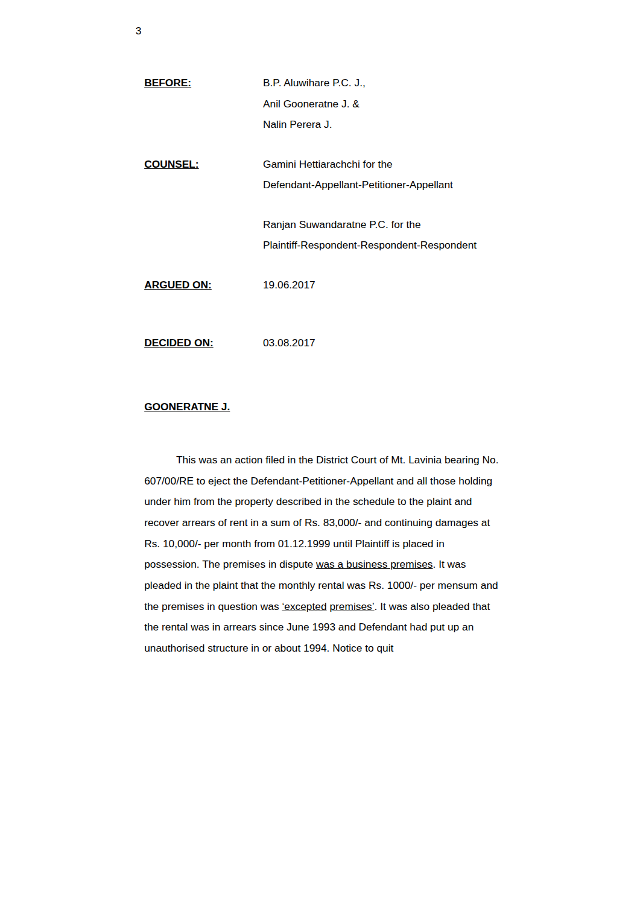3
| BEFORE: | B.P. Aluwihare P.C. J., |
| | Anil Gooneratne J. & |
| | Nalin Perera J. |
| COUNSEL: | Gamini Hettiarachchi for the |
| | Defendant-Appellant-Petitioner-Appellant |
| | Ranjan Suwandaratne P.C. for the |
| | Plaintiff-Respondent-Respondent-Respondent |
| ARGUED ON: | 19.06.2017 |
| DECIDED ON: | 03.08.2017 |
GOONERATNE J.
This was an action filed in the District Court of Mt. Lavinia bearing No. 607/00/RE to eject the Defendant-Petitioner-Appellant and all those holding under him from the property described in the schedule to the plaint and recover arrears of rent in a sum of Rs. 83,000/- and continuing damages at Rs. 10,000/- per month from 01.12.1999 until Plaintiff is placed in possession. The premises in dispute was a business premises. It was pleaded in the plaint that the monthly rental was Rs. 1000/- per mensum and the premises in question was ‘excepted premises’. It was also pleaded that the rental was in arrears since June 1993 and Defendant had put up an unauthorised structure in or about 1994. Notice to quit